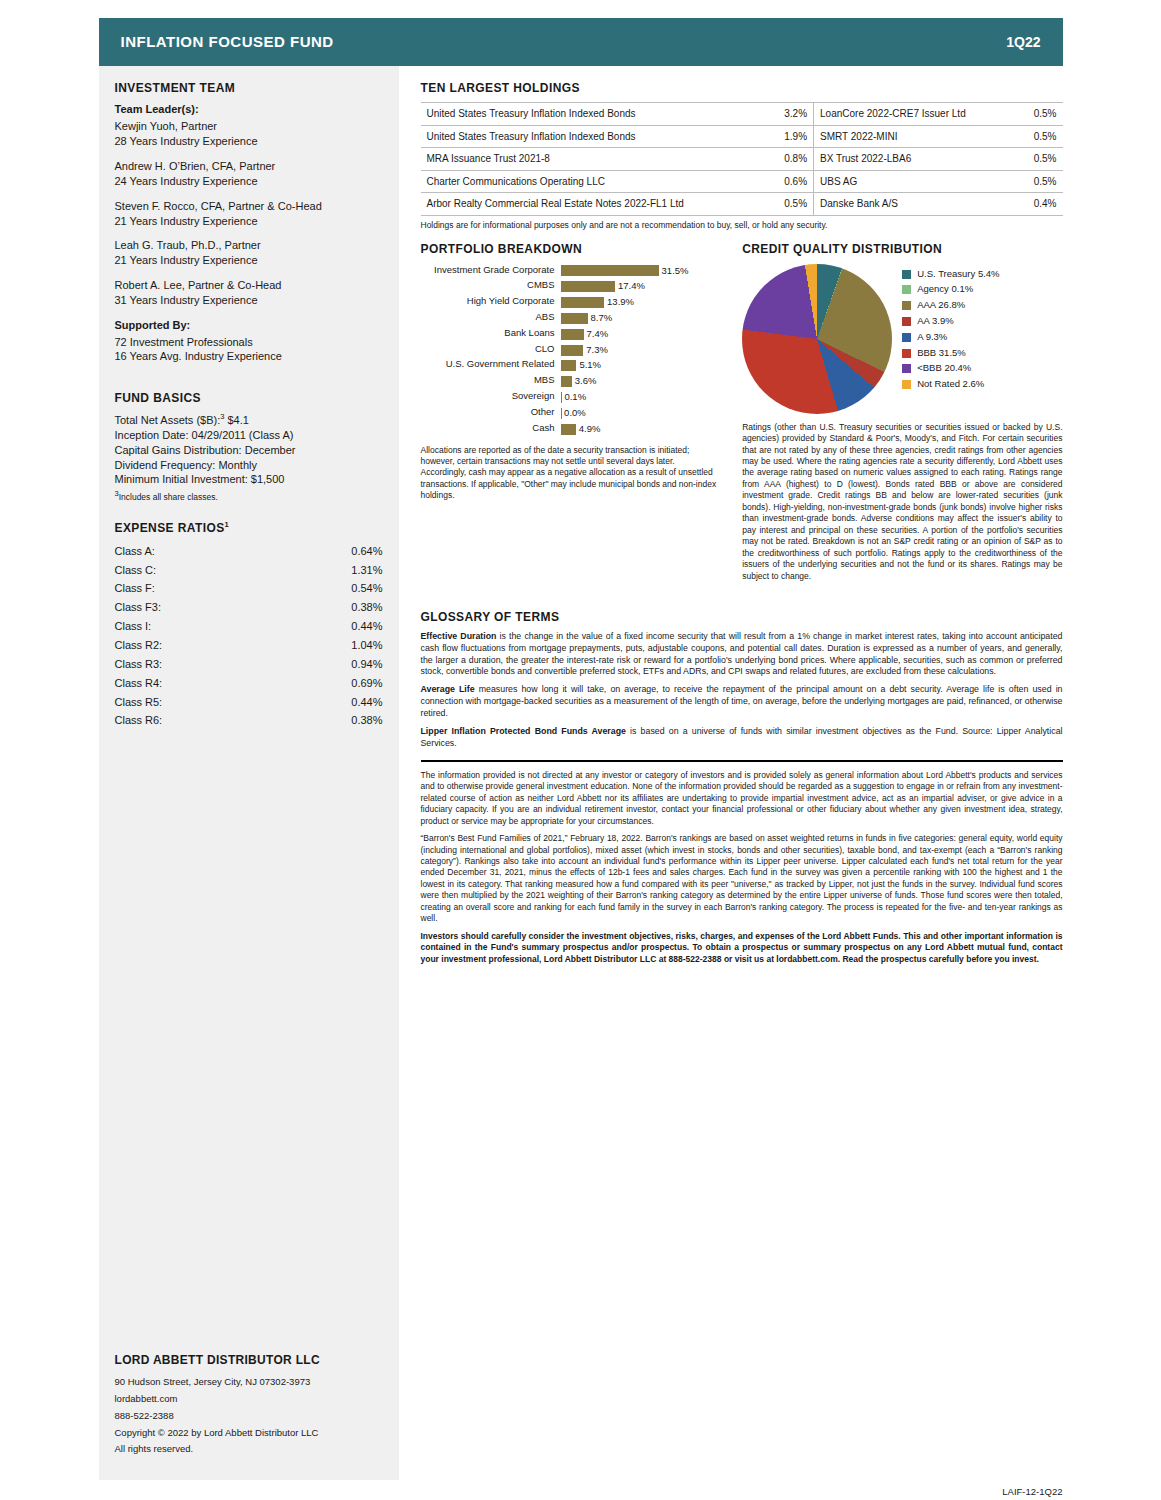INFLATION FOCUSED FUND
1Q22
INVESTMENT TEAM
Team Leader(s):
Kewjin Yuoh, Partner
28 Years Industry Experience
Andrew H. O’Brien, CFA, Partner
24 Years Industry Experience
Steven F. Rocco, CFA, Partner & Co-Head
21 Years Industry Experience
Leah G. Traub, Ph.D., Partner
21 Years Industry Experience
Robert A. Lee, Partner & Co-Head
31 Years Industry Experience
Supported By:
72 Investment Professionals
16 Years Avg. Industry Experience
FUND BASICS
Total Net Assets ($B):3 $4.1
Inception Date: 04/29/2011 (Class A)
Capital Gains Distribution: December
Dividend Frequency: Monthly
Minimum Initial Investment: $1,500
3Includes all share classes.
EXPENSE RATIOS1
| Class A: | 0.64% |
| Class C: | 1.31% |
| Class F: | 0.54% |
| Class F3: | 0.38% |
| Class I: | 0.44% |
| Class R2: | 1.04% |
| Class R3: | 0.94% |
| Class R4: | 0.69% |
| Class R5: | 0.44% |
| Class R6: | 0.38% |
LORD ABBETT DISTRIBUTOR LLC
90 Hudson Street, Jersey City, NJ 07302-3973
lordabbett.com
888-522-2388
Copyright © 2022 by Lord Abbett Distributor LLC
All rights reserved.
TEN LARGEST HOLDINGS
| United States Treasury Inflation Indexed Bonds | 3.2% | LoanCore 2022-CRE7 Issuer Ltd | 0.5% |
| United States Treasury Inflation Indexed Bonds | 1.9% | SMRT 2022-MINI | 0.5% |
| MRA Issuance Trust 2021-8 | 0.8% | BX Trust 2022-LBA6 | 0.5% |
| Charter Communications Operating LLC | 0.6% | UBS AG | 0.5% |
| Arbor Realty Commercial Real Estate Notes 2022-FL1 Ltd | 0.5% | Danske Bank A/S | 0.4% |
Holdings are for informational purposes only and are not a recommendation to buy, sell, or hold any security.
PORTFOLIO BREAKDOWN
Investment Grade Corporate
31.5%
CMBS
17.4%
High Yield Corporate
13.9%
ABS
8.7%
Bank Loans
7.4%
CLO
7.3%
U.S. Government Related
5.1%
MBS
3.6%
Sovereign
0.1%
Other
0.0%
Cash
4.9%
Allocations are reported as of the date a security transaction is initiated; however, certain transactions may not settle until several days later. Accordingly, cash may appear as a negative allocation as a result of unsettled transactions. If applicable, "Other" may include municipal bonds and non-index holdings.
CREDIT QUALITY DISTRIBUTION
U.S. Treasury 5.4%
Agency 0.1%
AAA 26.8%
AA 3.9%
A 9.3%
BBB 31.5%
<BBB 20.4%
Not Rated 2.6%
Ratings (other than U.S. Treasury securities or securities issued or backed by U.S. agencies) provided by Standard & Poor's, Moody's, and Fitch. For certain securities that are not rated by any of these three agencies, credit ratings from other agencies may be used. Where the rating agencies rate a security differently, Lord Abbett uses the average rating based on numeric values assigned to each rating. Ratings range from AAA (highest) to D (lowest). Bonds rated BBB or above are considered investment grade. Credit ratings BB and below are lower-rated securities (junk bonds). High-yielding, non-investment-grade bonds (junk bonds) involve higher risks than investment-grade bonds. Adverse conditions may affect the issuer's ability to pay interest and principal on these securities. A portion of the portfolio's securities may not be rated. Breakdown is not an S&P credit rating or an opinion of S&P as to the creditworthiness of such portfolio. Ratings apply to the creditworthiness of the issuers of the underlying securities and not the fund or its shares. Ratings may be subject to change.
GLOSSARY OF TERMS
Effective Duration is the change in the value of a fixed income security that will result from a 1% change in market interest rates, taking into account anticipated cash flow fluctuations from mortgage prepayments, puts, adjustable coupons, and potential call dates. Duration is expressed as a number of years, and generally, the larger a duration, the greater the interest-rate risk or reward for a portfolio's underlying bond prices. Where applicable, securities, such as common or preferred stock, convertible bonds and convertible preferred stock, ETFs and ADRs, and CPI swaps and related futures, are excluded from these calculations.
Average Life measures how long it will take, on average, to receive the repayment of the principal amount on a debt security. Average life is often used in connection with mortgage-backed securities as a measurement of the length of time, on average, before the underlying mortgages are paid, refinanced, or otherwise retired.
Lipper Inflation Protected Bond Funds Average is based on a universe of funds with similar investment objectives as the Fund. Source: Lipper Analytical Services.
The information provided is not directed at any investor or category of investors and is provided solely as general information about Lord Abbett's products and services and to otherwise provide general investment education. None of the information provided should be regarded as a suggestion to engage in or refrain from any investment-related course of action as neither Lord Abbett nor its affiliates are undertaking to provide impartial investment advice, act as an impartial adviser, or give advice in a fiduciary capacity. If you are an individual retirement investor, contact your financial professional or other fiduciary about whether any given investment idea, strategy, product or service may be appropriate for your circumstances.
“Barron's Best Fund Families of 2021,” February 18, 2022. Barron's rankings are based on asset weighted returns in funds in five categories: general equity, world equity (including international and global portfolios), mixed asset (which invest in stocks, bonds and other securities), taxable bond, and tax-exempt (each a “Barron's ranking category”). Rankings also take into account an individual fund's performance within its Lipper peer universe. Lipper calculated each fund's net total return for the year ended December 31, 2021, minus the effects of 12b-1 fees and sales charges. Each fund in the survey was given a percentile ranking with 100 the highest and 1 the lowest in its category. That ranking measured how a fund compared with its peer "universe," as tracked by Lipper, not just the funds in the survey. Individual fund scores were then multiplied by the 2021 weighting of their Barron's ranking category as determined by the entire Lipper universe of funds. Those fund scores were then totaled, creating an overall score and ranking for each fund family in the survey in each Barron's ranking category. The process is repeated for the five- and ten-year rankings as well.
Investors should carefully consider the investment objectives, risks, charges, and expenses of the Lord Abbett Funds. This and other important information is contained in the Fund's summary prospectus and/or prospectus. To obtain a prospectus or summary prospectus on any Lord Abbett mutual fund, contact your investment professional, Lord Abbett Distributor LLC at 888-522-2388 or visit us at lordabbett.com. Read the prospectus carefully before you invest.
LAIF-12-1Q22